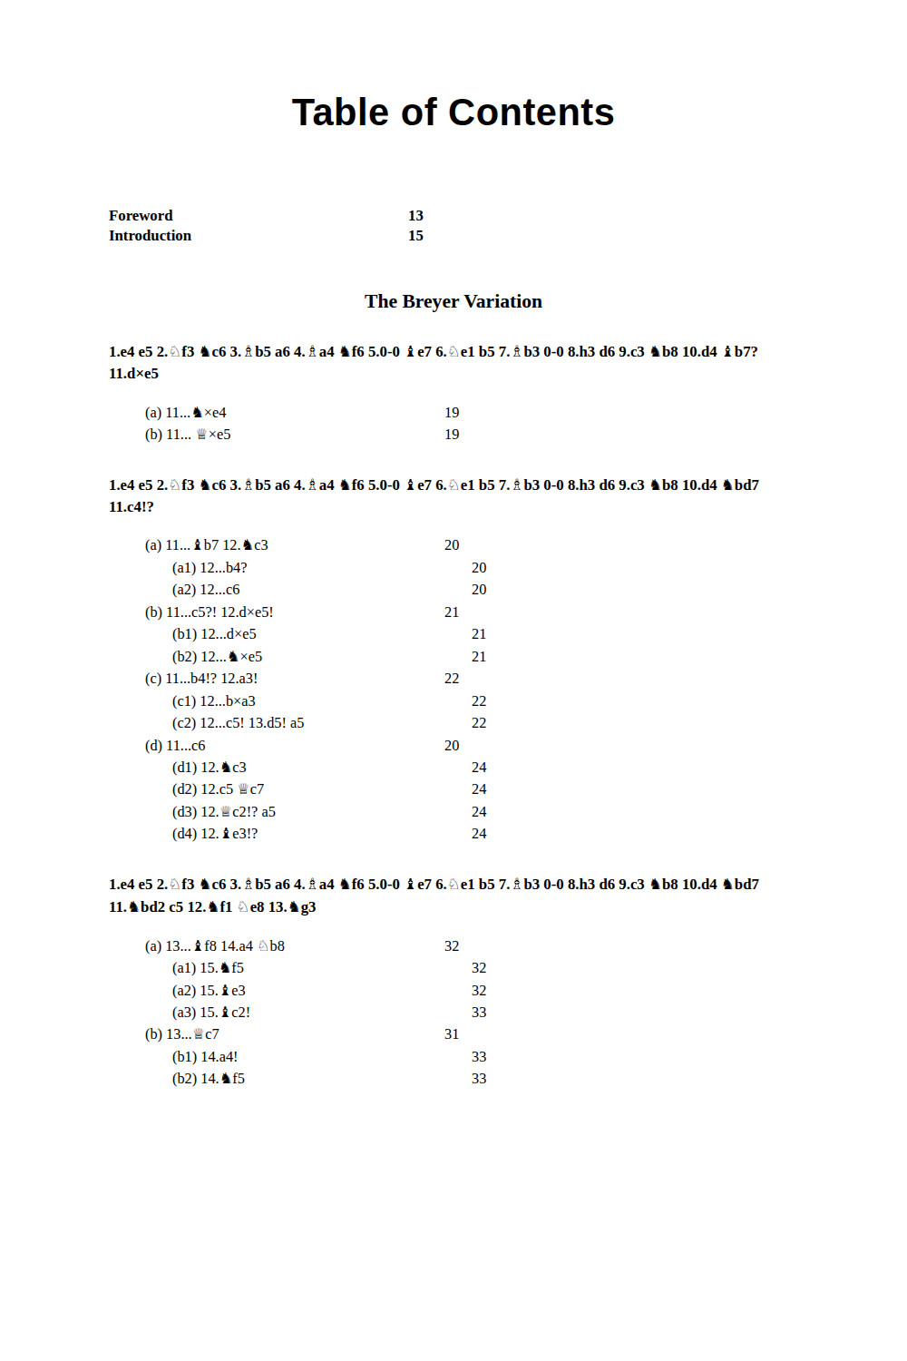Table of Contents
Foreword 13
Introduction 15
The Breyer Variation
1.e4 e5 2.♘f3 ♞c6 3.♗b5 a6 4.♗a4 ♞f6 5.0-0 ♝e7 6.♘e1 b5 7.♗b3 0-0 8.h3 d6 9.c3 ♞b8 10.d4 ♝b7? 11.d×e5
(a) 11...♞×e419
(b) 11... ♕×e519
1.e4 e5 2.♘f3 ♞c6 3.♗b5 a6 4.♗a4 ♞f6 5.0-0 ♝e7 6.♘e1 b5 7.♗b3 0-0 8.h3 d6 9.c3 ♞b8 10.d4 ♞bd7 11.c4!?
(a) 11...♝b7 12.♞c320
(a1) 12...b4?20
(a2) 12...c620
(b) 11...c5?! 12.d×e5!21
(b1) 12...d×e521
(b2) 12...♞×e521
(c) 11...b4!? 12.a3!22
(c1) 12...b×a322
(c2) 12...c5! 13.d5! a522
(d) 11...c620
(d1) 12.♞c324
(d2) 12.c5 ♕c724
(d3) 12.♕c2!? a524
(d4) 12.♝e3!?24
1.e4 e5 2.♘f3 ♞c6 3.♗b5 a6 4.♗a4 ♞f6 5.0-0 ♝e7 6.♘e1 b5 7.♗b3 0-0 8.h3 d6 9.c3 ♞b8 10.d4 ♞bd7 11.♞bd2 c5 12.♞f1 ♘e8 13.♞g3
(a) 13...♝f8 14.a4 ♘b832
(a1) 15.♞f532
(a2) 15.♝e332
(a3) 15.♝c2!33
(b) 13...♕c731
(b1) 14.a4!33
(b2) 14.♞f533